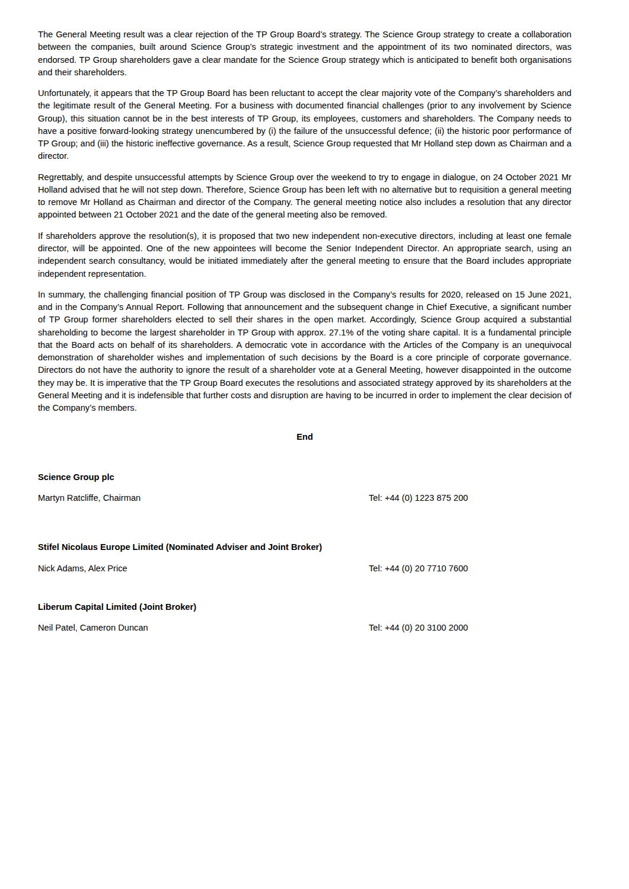The General Meeting result was a clear rejection of the TP Group Board’s strategy. The Science Group strategy to create a collaboration between the companies, built around Science Group’s strategic investment and the appointment of its two nominated directors, was endorsed. TP Group shareholders gave a clear mandate for the Science Group strategy which is anticipated to benefit both organisations and their shareholders.
Unfortunately, it appears that the TP Group Board has been reluctant to accept the clear majority vote of the Company’s shareholders and the legitimate result of the General Meeting. For a business with documented financial challenges (prior to any involvement by Science Group), this situation cannot be in the best interests of TP Group, its employees, customers and shareholders. The Company needs to have a positive forward-looking strategy unencumbered by (i) the failure of the unsuccessful defence; (ii) the historic poor performance of TP Group; and (iii) the historic ineffective governance. As a result, Science Group requested that Mr Holland step down as Chairman and a director.
Regrettably, and despite unsuccessful attempts by Science Group over the weekend to try to engage in dialogue, on 24 October 2021 Mr Holland advised that he will not step down. Therefore, Science Group has been left with no alternative but to requisition a general meeting to remove Mr Holland as Chairman and director of the Company. The general meeting notice also includes a resolution that any director appointed between 21 October 2021 and the date of the general meeting also be removed.
If shareholders approve the resolution(s), it is proposed that two new independent non-executive directors, including at least one female director, will be appointed. One of the new appointees will become the Senior Independent Director. An appropriate search, using an independent search consultancy, would be initiated immediately after the general meeting to ensure that the Board includes appropriate independent representation.
In summary, the challenging financial position of TP Group was disclosed in the Company’s results for 2020, released on 15 June 2021, and in the Company’s Annual Report. Following that announcement and the subsequent change in Chief Executive, a significant number of TP Group former shareholders elected to sell their shares in the open market. Accordingly, Science Group acquired a substantial shareholding to become the largest shareholder in TP Group with approx. 27.1% of the voting share capital. It is a fundamental principle that the Board acts on behalf of its shareholders. A democratic vote in accordance with the Articles of the Company is an unequivocal demonstration of shareholder wishes and implementation of such decisions by the Board is a core principle of corporate governance. Directors do not have the authority to ignore the result of a shareholder vote at a General Meeting, however disappointed in the outcome they may be. It is imperative that the TP Group Board executes the resolutions and associated strategy approved by its shareholders at the General Meeting and it is indefensible that further costs and disruption are having to be incurred in order to implement the clear decision of the Company’s members.
End
Science Group plc
| Martyn Ratcliffe, Chairman | Tel: +44 (0) 1223 875 200 |
Stifel Nicolaus Europe Limited (Nominated Adviser and Joint Broker)
| Nick Adams, Alex Price | Tel: +44 (0) 20 7710 7600 |
Liberum Capital Limited (Joint Broker)
| Neil Patel, Cameron Duncan | Tel: +44 (0) 20 3100 2000 |